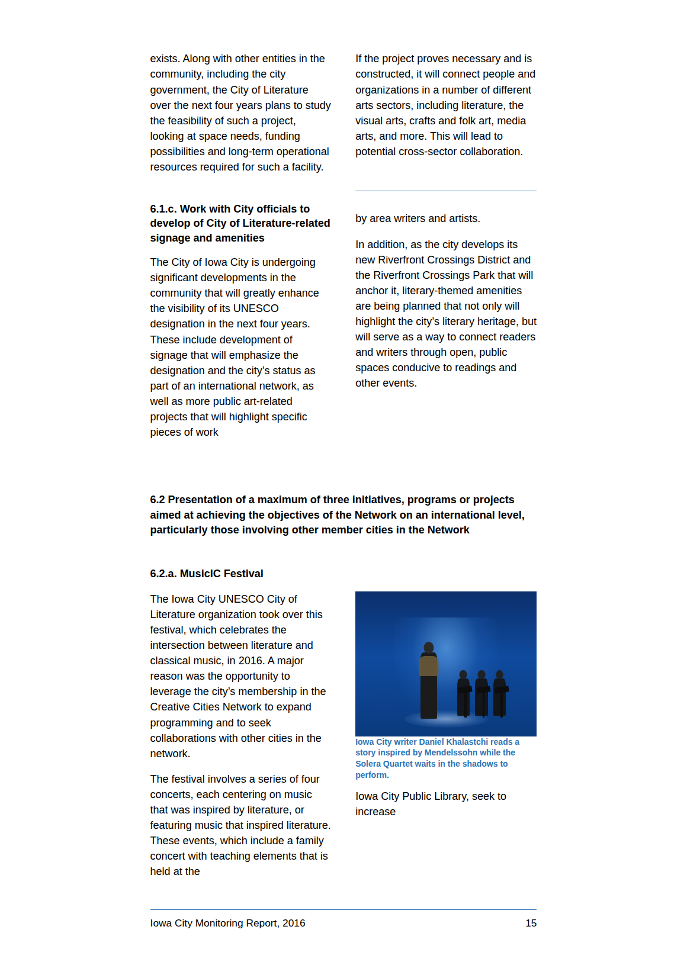exists. Along with other entities in the community, including the city government, the City of Literature over the next four years plans to study the feasibility of such a project, looking at space needs, funding possibilities and long-term operational resources required for such a facility.
6.1.c. Work with City officials to develop of City of Literature-related signage and amenities
The City of Iowa City is undergoing significant developments in the community that will greatly enhance the visibility of its UNESCO designation in the next four years. These include development of signage that will emphasize the designation and the city’s status as part of an international network, as well as more public art-related projects that will highlight specific pieces of work
If the project proves necessary and is constructed, it will connect people and organizations in a number of different arts sectors, including literature, the visual arts, crafts and folk art, media arts, and more. This will lead to potential cross-sector collaboration.
by area writers and artists.
In addition, as the city develops its new Riverfront Crossings District and the Riverfront Crossings Park that will anchor it, literary-themed amenities are being planned that not only will highlight the city’s literary heritage, but will serve as a way to connect readers and writers through open, public spaces conducive to readings and other events.
6.2 Presentation of a maximum of three initiatives, programs or projects aimed at achieving the objectives of the Network on an international level, particularly those involving other member cities in the Network
6.2.a. MusicIC Festival
The Iowa City UNESCO City of Literature organization took over this festival, which celebrates the intersection between literature and classical music, in 2016. A major reason was the opportunity to leverage the city’s membership in the Creative Cities Network to expand programming and to seek collaborations with other cities in the network.
The festival involves a series of four concerts, each centering on music that was inspired by literature, or featuring music that inspired literature. These events, which include a family concert with teaching elements that is held at the
Iowa City writer Daniel Khalastchi reads a story inspired by Mendelssohn while the Solera Quartet waits in the shadows to perform.
Iowa City Public Library, seek to increase
Iowa City Monitoring Report, 2016
15